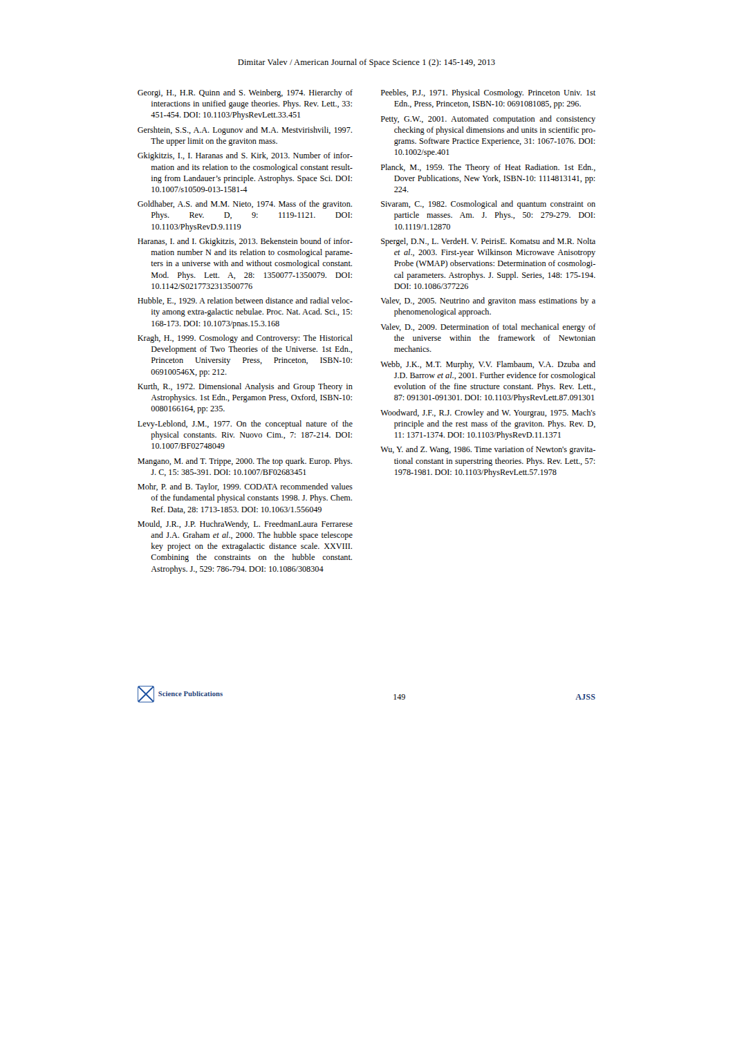Dimitar Valev / American Journal of Space Science 1 (2): 145-149, 2013
Georgi, H., H.R. Quinn and S. Weinberg, 1974. Hierarchy of interactions in unified gauge theories. Phys. Rev. Lett., 33: 451-454. DOI: 10.1103/PhysRevLett.33.451
Gershtein, S.S., A.A. Logunov and M.A. Mestvirishvili, 1997. The upper limit on the graviton mass.
Gkigkitzis, I., I. Haranas and S. Kirk, 2013. Number of information and its relation to the cosmological constant resulting from Landauer’s principle. Astrophys. Space Sci. DOI: 10.1007/s10509-013-1581-4
Goldhaber, A.S. and M.M. Nieto, 1974. Mass of the graviton. Phys. Rev. D, 9: 1119-1121. DOI: 10.1103/PhysRevD.9.1119
Haranas, I. and I. Gkigkitzis, 2013. Bekenstein bound of information number N and its relation to cosmological parameters in a universe with and without cosmological constant. Mod. Phys. Lett. A, 28: 1350077-1350079. DOI: 10.1142/S0217732313500776
Hubble, E., 1929. A relation between distance and radial velocity among extra-galactic nebulae. Proc. Nat. Acad. Sci., 15: 168-173. DOI: 10.1073/pnas.15.3.168
Kragh, H., 1999. Cosmology and Controversy: The Historical Development of Two Theories of the Universe. 1st Edn., Princeton University Press, Princeton, ISBN-10: 069100546X, pp: 212.
Kurth, R., 1972. Dimensional Analysis and Group Theory in Astrophysics. 1st Edn., Pergamon Press, Oxford, ISBN-10: 0080166164, pp: 235.
Levy-Leblond, J.M., 1977. On the conceptual nature of the physical constants. Riv. Nuovo Cim., 7: 187-214. DOI: 10.1007/BF02748049
Mangano, M. and T. Trippe, 2000. The top quark. Europ. Phys. J. C, 15: 385-391. DOI: 10.1007/BF02683451
Mohr, P. and B. Taylor, 1999. CODATA recommended values of the fundamental physical constants 1998. J. Phys. Chem. Ref. Data, 28: 1713-1853. DOI: 10.1063/1.556049
Mould, J.R., J.P. HuchraWendy, L. FreedmanLaura Ferrarese and J.A. Graham et al., 2000. The hubble space telescope key project on the extragalactic distance scale. XXVIII. Combining the constraints on the hubble constant. Astrophys. J., 529: 786-794. DOI: 10.1086/308304
Peebles, P.J., 1971. Physical Cosmology. Princeton Univ. 1st Edn., Press, Princeton, ISBN-10: 0691081085, pp: 296.
Petty, G.W., 2001. Automated computation and consistency checking of physical dimensions and units in scientific programs. Software Practice Experience, 31: 1067-1076. DOI: 10.1002/spe.401
Planck, M., 1959. The Theory of Heat Radiation. 1st Edn., Dover Publications, New York, ISBN-10: 1114813141, pp: 224.
Sivaram, C., 1982. Cosmological and quantum constraint on particle masses. Am. J. Phys., 50: 279-279. DOI: 10.1119/1.12870
Spergel, D.N., L. VerdeH. V. PeirisE. Komatsu and M.R. Nolta et al., 2003. First-year Wilkinson Microwave Anisotropy Probe (WMAP) observations: Determination of cosmological parameters. Astrophys. J. Suppl. Series, 148: 175-194. DOI: 10.1086/377226
Valev, D., 2005. Neutrino and graviton mass estimations by a phenomenological approach.
Valev, D., 2009. Determination of total mechanical energy of the universe within the framework of Newtonian mechanics.
Webb, J.K., M.T. Murphy, V.V. Flambaum, V.A. Dzuba and J.D. Barrow et al., 2001. Further evidence for cosmological evolution of the fine structure constant. Phys. Rev. Lett., 87: 091301-091301. DOI: 10.1103/PhysRevLett.87.091301
Woodward, J.F., R.J. Crowley and W. Yourgrau, 1975. Mach's principle and the rest mass of the graviton. Phys. Rev. D, 11: 1371-1374. DOI: 10.1103/PhysRevD.11.1371
Wu, Y. and Z. Wang, 1986. Time variation of Newton's gravitational constant in superstring theories. Phys. Rev. Lett., 57: 1978-1981. DOI: 10.1103/PhysRevLett.57.1978
Science Publications
149
AJSS